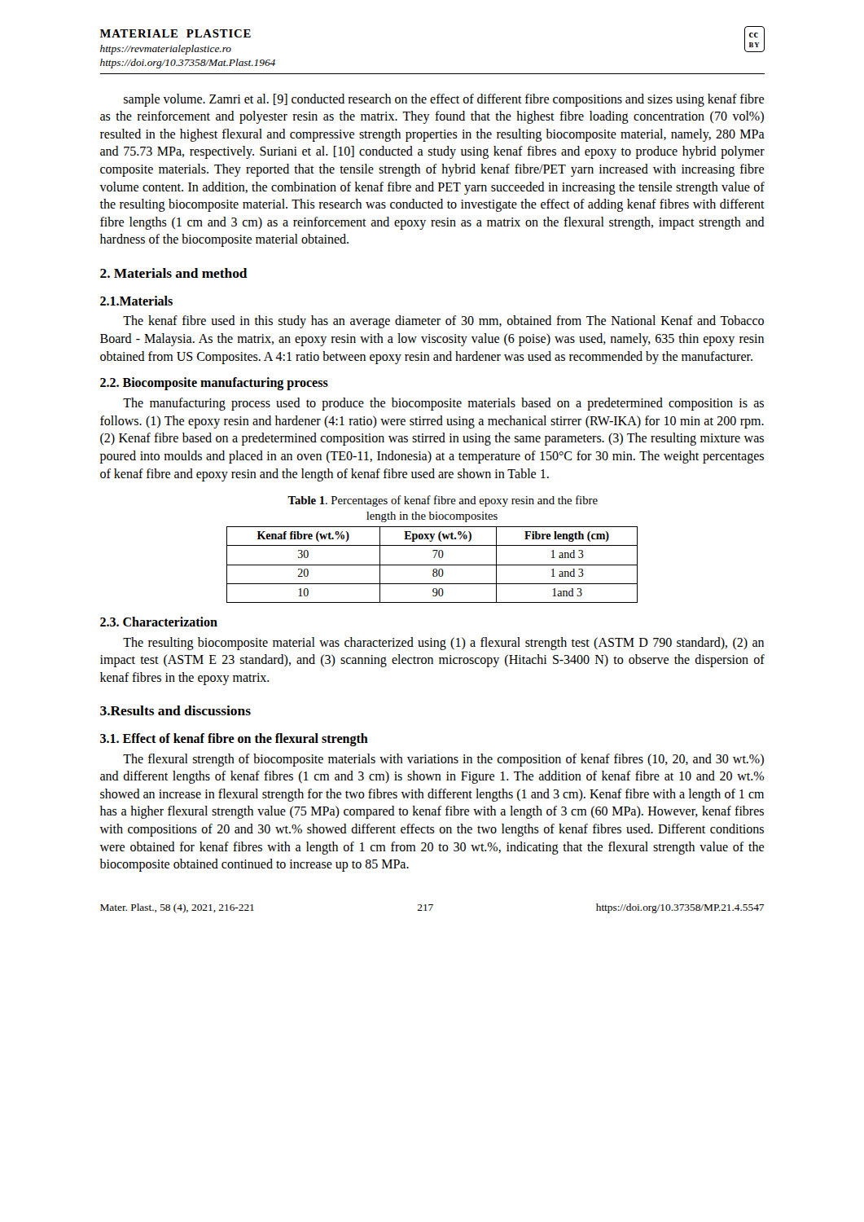MATERIALE PLASTICE
https://revmaterialeplastice.ro
https://doi.org/10.37358/Mat.Plast.1964
ccBY
sample volume. Zamri et al. [9] conducted research on the effect of different fibre compositions and sizes using kenaf fibre as the reinforcement and polyester resin as the matrix. They found that the highest fibre loading concentration (70 vol%) resulted in the highest flexural and compressive strength properties in the resulting biocomposite material, namely, 280 MPa and 75.73 MPa, respectively. Suriani et al. [10] conducted a study using kenaf fibres and epoxy to produce hybrid polymer composite materials. They reported that the tensile strength of hybrid kenaf fibre/PET yarn increased with increasing fibre volume content. In addition, the combination of kenaf fibre and PET yarn succeeded in increasing the tensile strength value of the resulting biocomposite material. This research was conducted to investigate the effect of adding kenaf fibres with different fibre lengths (1 cm and 3 cm) as a reinforcement and epoxy resin as a matrix on the flexural strength, impact strength and hardness of the biocomposite material obtained.
2. Materials and method
2.1.Materials
The kenaf fibre used in this study has an average diameter of 30 mm, obtained from The National Kenaf and Tobacco Board - Malaysia. As the matrix, an epoxy resin with a low viscosity value (6 poise) was used, namely, 635 thin epoxy resin obtained from US Composites. A 4:1 ratio between epoxy resin and hardener was used as recommended by the manufacturer.
2.2. Biocomposite manufacturing process
The manufacturing process used to produce the biocomposite materials based on a predetermined composition is as follows. (1) The epoxy resin and hardener (4:1 ratio) were stirred using a mechanical stirrer (RW-IKA) for 10 min at 200 rpm. (2) Kenaf fibre based on a predetermined composition was stirred in using the same parameters. (3) The resulting mixture was poured into moulds and placed in an oven (TE0-11, Indonesia) at a temperature of 150°C for 30 min. The weight percentages of kenaf fibre and epoxy resin and the length of kenaf fibre used are shown in Table 1.
Table 1. Percentages of kenaf fibre and epoxy resin and the fibre
length in the biocomposites
| Kenaf fibre (wt.%) | Epoxy (wt.%) | Fibre length (cm) |
| --- | --- | --- |
| 30 | 70 | 1 and 3 |
| 20 | 80 | 1 and 3 |
| 10 | 90 | 1and 3 |
2.3. Characterization
The resulting biocomposite material was characterized using (1) a flexural strength test (ASTM D 790 standard), (2) an impact test (ASTM E 23 standard), and (3) scanning electron microscopy (Hitachi S-3400 N) to observe the dispersion of kenaf fibres in the epoxy matrix.
3.Results and discussions
3.1. Effect of kenaf fibre on the flexural strength
The flexural strength of biocomposite materials with variations in the composition of kenaf fibres (10, 20, and 30 wt.%) and different lengths of kenaf fibres (1 cm and 3 cm) is shown in Figure 1. The addition of kenaf fibre at 10 and 20 wt.% showed an increase in flexural strength for the two fibres with different lengths (1 and 3 cm). Kenaf fibre with a length of 1 cm has a higher flexural strength value (75 MPa) compared to kenaf fibre with a length of 3 cm (60 MPa). However, kenaf fibres with compositions of 20 and 30 wt.% showed different effects on the two lengths of kenaf fibres used. Different conditions were obtained for kenaf fibres with a length of 1 cm from 20 to 30 wt.%, indicating that the flexural strength value of the biocomposite obtained continued to increase up to 85 MPa.
Mater. Plast., 58 (4), 2021, 216-221
217
https://doi.org/10.37358/MP.21.4.5547